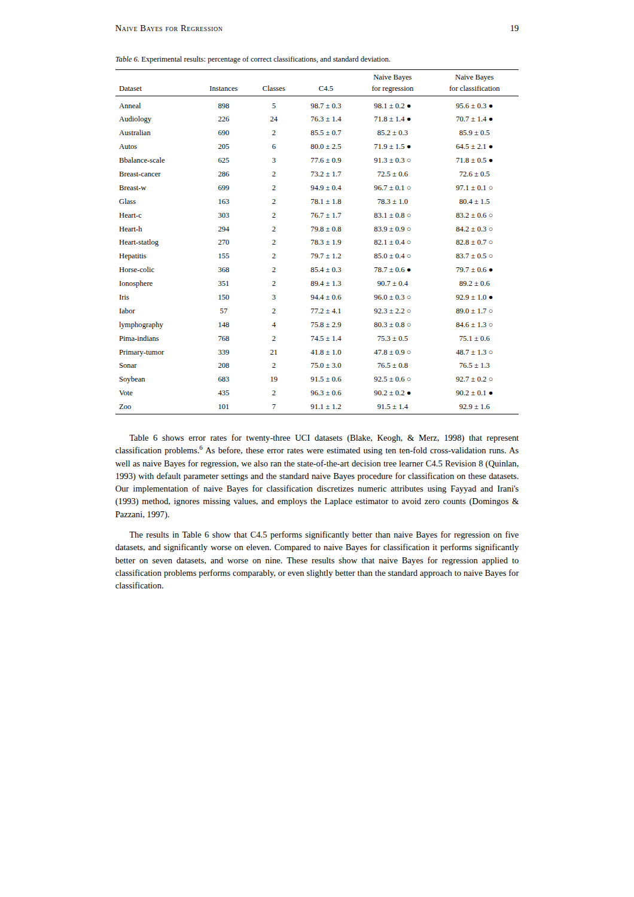Naive Bayes for Regression 19
Table 6. Experimental results: percentage of correct classifications, and standard deviation.
| Dataset | Instances | Classes | C4.5 | Naive Bayes for regression | Naive Bayes for classification |
| --- | --- | --- | --- | --- | --- |
| Anneal | 898 | 5 | 98.7 ± 0.3 | 98.1 ± 0.2 ● | 95.6 ± 0.3 ● |
| Audiology | 226 | 24 | 76.3 ± 1.4 | 71.8 ± 1.4 ● | 70.7 ± 1.4 ● |
| Australian | 690 | 2 | 85.5 ± 0.7 | 85.2 ± 0.3 | 85.9 ± 0.5 |
| Autos | 205 | 6 | 80.0 ± 2.5 | 71.9 ± 1.5 ● | 64.5 ± 2.1 ● |
| Bbalance-scale | 625 | 3 | 77.6 ± 0.9 | 91.3 ± 0.3 ○ | 71.8 ± 0.5 ● |
| Breast-cancer | 286 | 2 | 73.2 ± 1.7 | 72.5 ± 0.6 | 72.6 ± 0.5 |
| Breast-w | 699 | 2 | 94.9 ± 0.4 | 96.7 ± 0.1 ○ | 97.1 ± 0.1 ○ |
| Glass | 163 | 2 | 78.1 ± 1.8 | 78.3 ± 1.0 | 80.4 ± 1.5 |
| Heart-c | 303 | 2 | 76.7 ± 1.7 | 83.1 ± 0.8 ○ | 83.2 ± 0.6 ○ |
| Heart-h | 294 | 2 | 79.8 ± 0.8 | 83.9 ± 0.9 ○ | 84.2 ± 0.3 ○ |
| Heart-statlog | 270 | 2 | 78.3 ± 1.9 | 82.1 ± 0.4 ○ | 82.8 ± 0.7 ○ |
| Hepatitis | 155 | 2 | 79.7 ± 1.2 | 85.0 ± 0.4 ○ | 83.7 ± 0.5 ○ |
| Horse-colic | 368 | 2 | 85.4 ± 0.3 | 78.7 ± 0.6 ● | 79.7 ± 0.6 ● |
| Ionosphere | 351 | 2 | 89.4 ± 1.3 | 90.7 ± 0.4 | 89.2 ± 0.6 |
| Iris | 150 | 3 | 94.4 ± 0.6 | 96.0 ± 0.3 ○ | 92.9 ± 1.0 ● |
| Iabor | 57 | 2 | 77.2 ± 4.1 | 92.3 ± 2.2 ○ | 89.0 ± 1.7 ○ |
| lymphography | 148 | 4 | 75.8 ± 2.9 | 80.3 ± 0.8 ○ | 84.6 ± 1.3 ○ |
| Pima-indians | 768 | 2 | 74.5 ± 1.4 | 75.3 ± 0.5 | 75.1 ± 0.6 |
| Primary-tumor | 339 | 21 | 41.8 ± 1.0 | 47.8 ± 0.9 ○ | 48.7 ± 1.3 ○ |
| Sonar | 208 | 2 | 75.0 ± 3.0 | 76.5 ± 0.8 | 76.5 ± 1.3 |
| Soybean | 683 | 19 | 91.5 ± 0.6 | 92.5 ± 0.6 ○ | 92.7 ± 0.2 ○ |
| Vote | 435 | 2 | 96.3 ± 0.6 | 90.2 ± 0.2 ● | 90.2 ± 0.1 ● |
| Zoo | 101 | 7 | 91.1 ± 1.2 | 91.5 ± 1.4 | 92.9 ± 1.6 |
Table 6 shows error rates for twenty-three UCI datasets (Blake, Keogh, & Merz, 1998) that represent classification problems.6 As before, these error rates were estimated using ten ten-fold cross-validation runs. As well as naive Bayes for regression, we also ran the state-of-the-art decision tree learner C4.5 Revision 8 (Quinlan, 1993) with default parameter settings and the standard naive Bayes procedure for classification on these datasets. Our implementation of naive Bayes for classification discretizes numeric attributes using Fayyad and Irani's (1993) method, ignores missing values, and employs the Laplace estimator to avoid zero counts (Domingos & Pazzani, 1997).
The results in Table 6 show that C4.5 performs significantly better than naive Bayes for regression on five datasets, and significantly worse on eleven. Compared to naive Bayes for classification it performs significantly better on seven datasets, and worse on nine. These results show that naive Bayes for regression applied to classification problems performs comparably, or even slightly better than the standard approach to naive Bayes for classification.